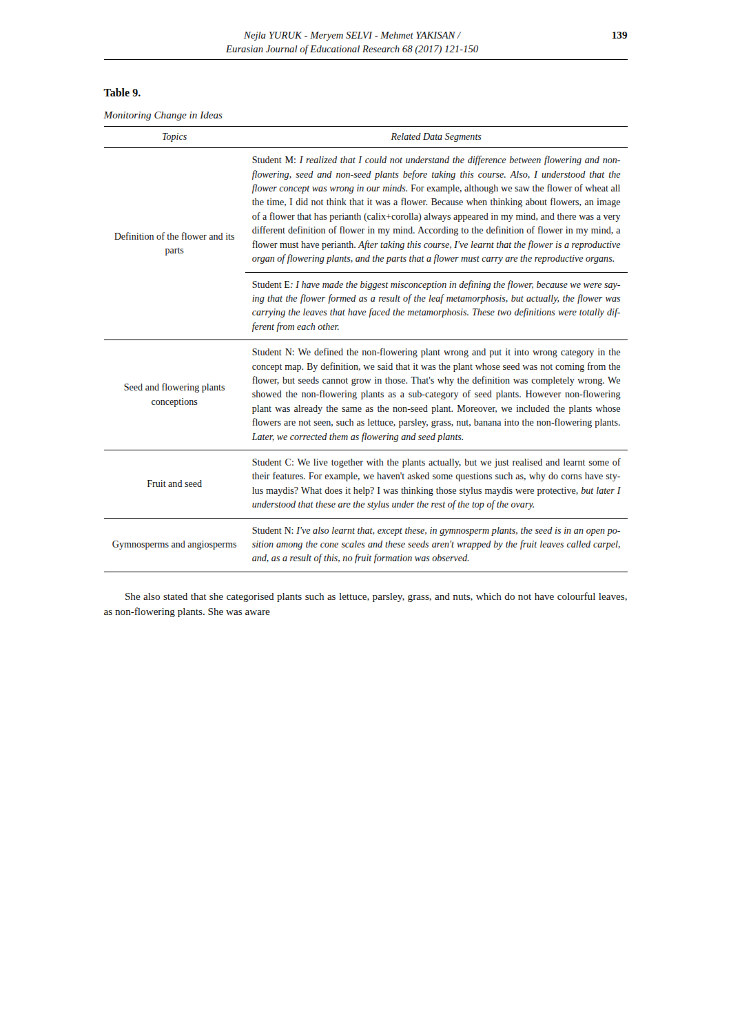Nejla YURUK - Meryem SELVI - Mehmet YAKISAN /
Eurasian Journal of Educational Research 68 (2017) 121-150
139
Table 9.
Monitoring Change in Ideas
| Topics | Related Data Segments |
| --- | --- |
| Definition of the flower and its parts | Student M: I realized that I could not understand the difference between flowering and non-flowering, seed and non-seed plants before taking this course. Also, I understood that the flower concept was wrong in our minds. For example, although we saw the flower of wheat all the time, I did not think that it was a flower. Because when thinking about flowers, an image of a flower that has perianth (calix+corolla) always appeared in my mind, and there was a very different definition of flower in my mind. According to the definition of flower in my mind, a flower must have perianth. After taking this course, I've learnt that the flower is a reproductive organ of flowering plants, and the parts that a flower must carry are the reproductive organs. |
| Student E : I have made the biggest misconception in defining the flower, because we were saying that the flower formed as a result of the leaf metamorphosis, but actually, the flower was carrying the leaves that have faced the metamorphosis. These two definitions were totally different from each other. |
| Seed and flowering plants conceptions | Student N: We defined the non-flowering plant wrong and put it into wrong category in the concept map. By definition, we said that it was the plant whose seed was not coming from the flower, but seeds cannot grow in those. That's why the definition was completely wrong. We showed the non-flowering plants as a sub-category of seed plants. However non-flowering plant was already the same as the non-seed plant. Moreover, we included the plants whose flowers are not seen, such as lettuce, parsley, grass, nut, banana into the non-flowering plants. Later, we corrected them as flowering and seed plants. |
| Fruit and seed | Student C: We live together with the plants actually, but we just realised and learnt some of their features. For example, we haven't asked some questions such as, why do corns have stylus maydis? What does it help? I was thinking those stylus maydis were protective, but later I understood that these are the stylus under the rest of the top of the ovary. |
| Gymnosperms and angiosperms | Student N: I've also learnt that, except these, in gymnosperm plants, the seed is in an open position among the cone scales and these seeds aren't wrapped by the fruit leaves called carpel, and, as a result of this, no fruit formation was observed. |
She also stated that she categorised plants such as lettuce, parsley, grass, and nuts, which do not have colourful leaves, as non-flowering plants. She was aware